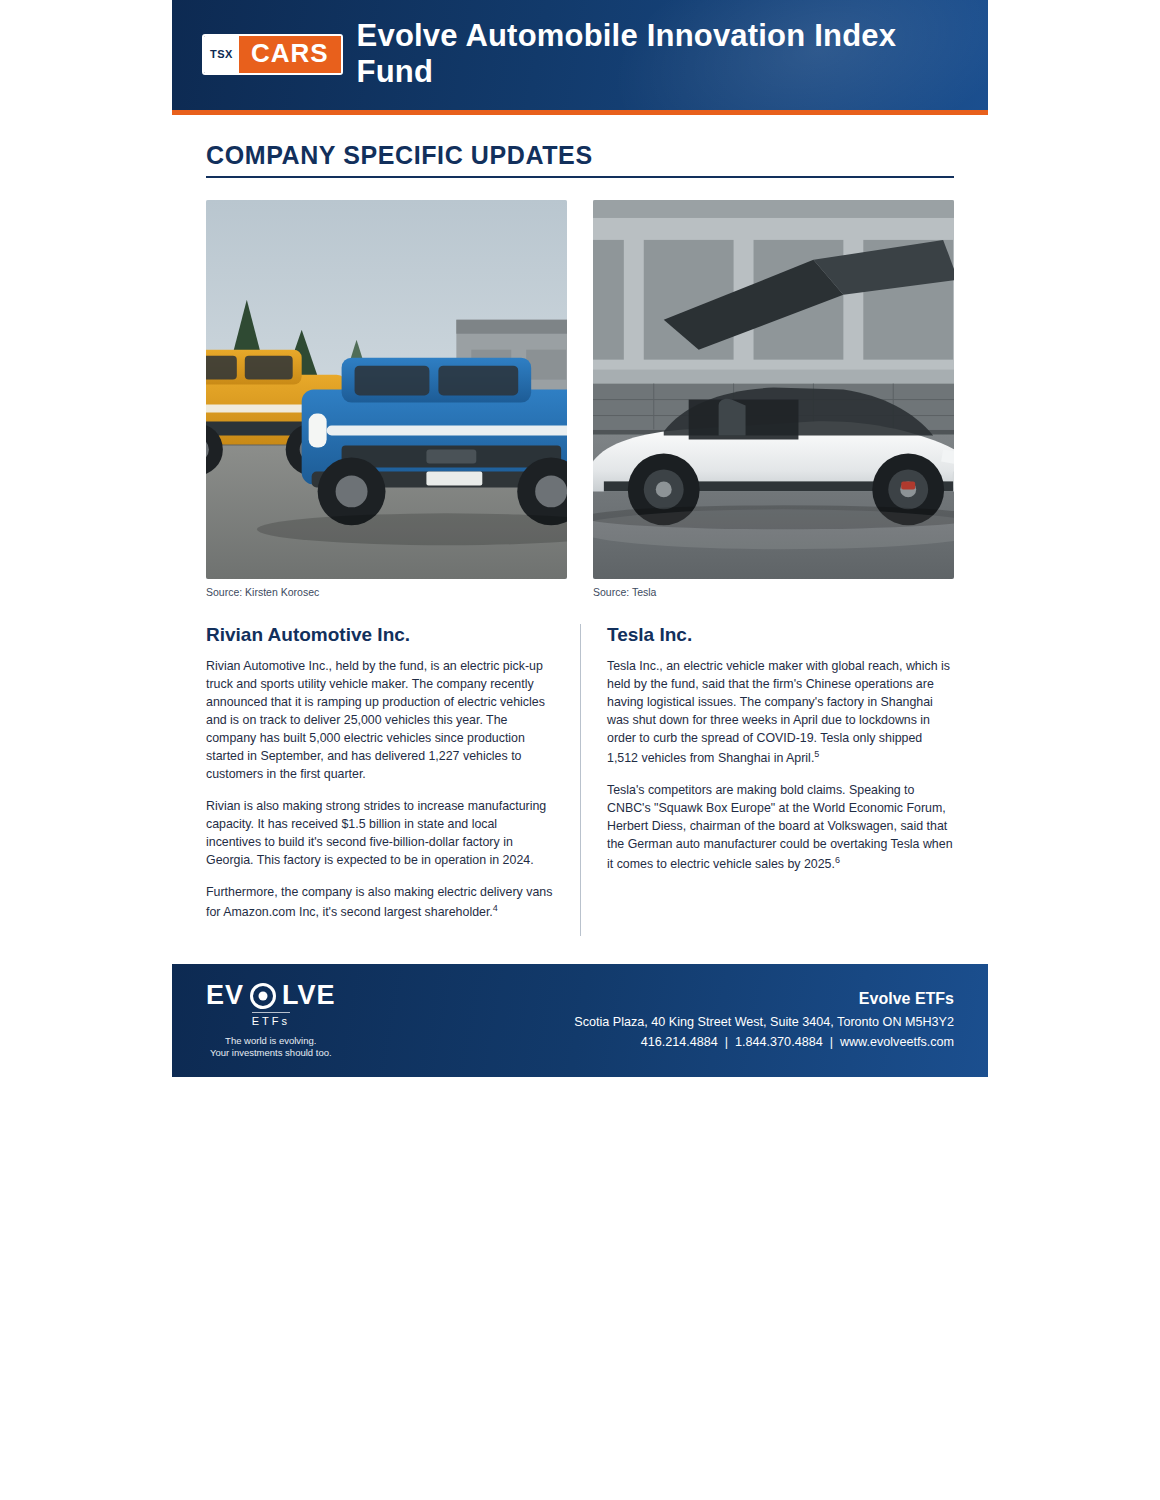TSX
CARS
Evolve Automobile Innovation Index Fund
COMPANY SPECIFIC UPDATES
Source: Kirsten Korosec
Source: Tesla
Rivian Automotive Inc.
Rivian Automotive Inc., held by the fund, is an electric pick-up truck and sports utility vehicle maker. The company recently announced that it is ramping up production of electric vehicles and is on track to deliver 25,000 vehicles this year. The company has built 5,000 electric vehicles since production started in September, and has delivered 1,227 vehicles to customers in the first quarter.
Rivian is also making strong strides to increase manufacturing capacity. It has received $1.5 billion in state and local incentives to build it's second five-billion-dollar factory in Georgia. This factory is expected to be in operation in 2024.
Furthermore, the company is also making electric delivery vans for Amazon.com Inc, it's second largest shareholder.4
Tesla Inc.
Tesla Inc., an electric vehicle maker with global reach, which is held by the fund, said that the firm's Chinese operations are having logistical issues. The company's factory in Shanghai was shut down for three weeks in April due to lockdowns in order to curb the spread of COVID-19. Tesla only shipped 1,512 vehicles from Shanghai in April.5
Tesla's competitors are making bold claims. Speaking to CNBC's "Squawk Box Europe" at the World Economic Forum, Herbert Diess, chairman of the board at Volkswagen, said that the German auto manufacturer could be overtaking Tesla when it comes to electric vehicle sales by 2025.6
EV LVE
ETFs
The world is evolving.
Your investments should too.
Evolve ETFs
Scotia Plaza, 40 King Street West, Suite 3404, Toronto ON M5H3Y2
416.214.4884 | 1.844.370.4884 | www.evolveetfs.com